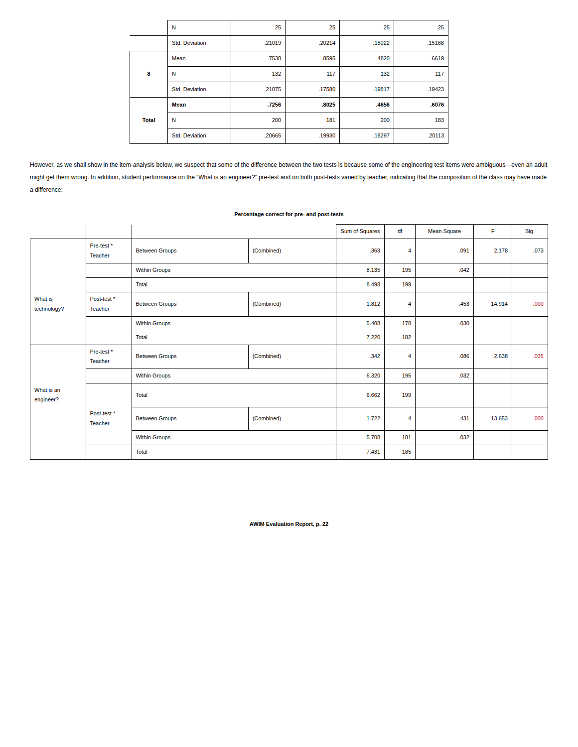| | N | 25 | 25 | 25 | 25 |
| | Std. Deviation | .21019 | .20214 | .15022 | .15168 |
| | Mean | .7538 | .8595 | .4820 | .6619 |
| 8 | N | 132 | 117 | 132 | 117 |
| | Std. Deviation | .21075 | .17580 | .19817 | .19423 |
| | Mean | .7256 | .8025 | .4656 | .6076 |
| Total | N | 200 | 181 | 200 | 183 |
| | Std. Deviation | .20665 | .19930 | .18297 | .20113 |
However, as we shall show in the item-analysis below, we suspect that some of the difference between the two tests is because some of the engineering test items were ambiguous—even an adult might get them wrong. In addition, student performance on the “What is an engineer?” pre-test and on both post-tests varied by teacher, indicating that the composition of the class may have made a difference:
Percentage correct for pre- and post-tests
| | | | Sum of Squares | df | Mean Square | F | Sig. |
| | Pre-test * Teacher | Between Groups | (Combined) | .363 | 4 | .091 | 2.178 | .073 |
| | | Within Groups | 8.135 | 195 | .042 | | |
| | | Total | 8.498 | 199 | | | |
| What is technology? | Post-test * Teacher | Between Groups | (Combined) | 1.812 | 4 | .453 | 14.914 | .000 |
| | | Within Groups | 5.408 | 178 | .030 | | |
| | | Total | 7.220 | 182 | | | |
| | Pre-test * Teacher | Between Groups | (Combined) | .342 | 4 | .086 | 2.638 | .035 |
| | | Within Groups | 6.320 | 195 | .032 | | |
| What is an engineer? | | Total | 6.662 | 199 | | | |
| | Post-test * Teacher | Between Groups | (Combined) | 1.722 | 4 | .431 | 13.653 | .000 |
| | | Within Groups | 5.708 | 181 | .032 | | |
| | | Total | 7.431 | 185 | | | |
AWIM Evaluation Report, p. 22